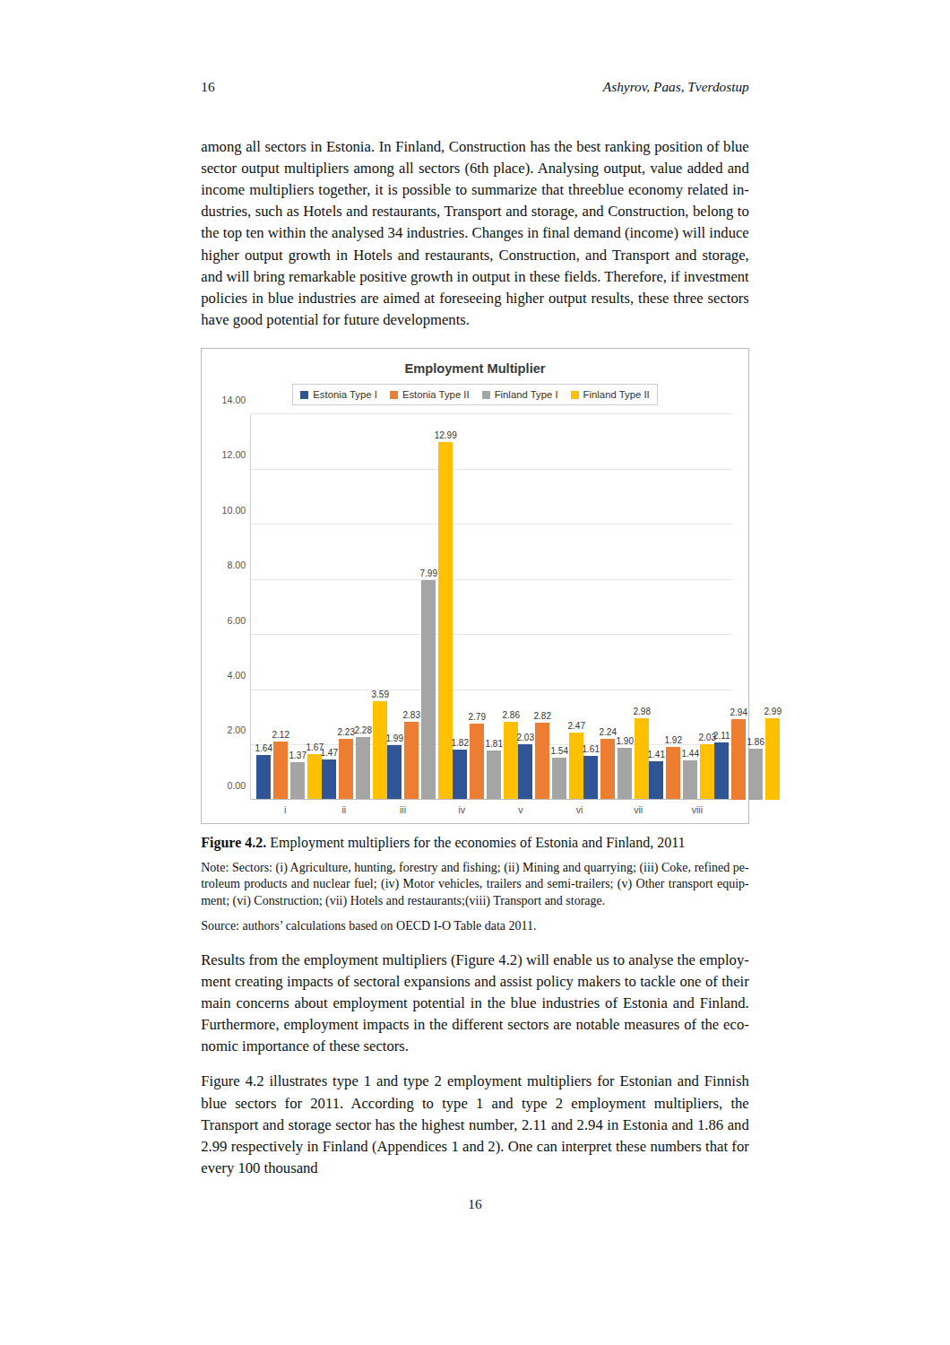16
Ashyrov, Paas, Tverdostup
among all sectors in Estonia. In Finland, Construction has the best ranking position of blue sector output multipliers among all sectors (6th place). Analysing output, value added and income multipliers together, it is possible to summarize that threeblue economy related industries, such as Hotels and restaurants, Transport and storage, and Construction, belong to the top ten within the analysed 34 industries. Changes in final demand (income) will induce higher output growth in Hotels and restaurants, Construction, and Transport and storage, and will bring remarkable positive growth in output in these fields. Therefore, if investment policies in blue industries are aimed at foreseeing higher output results, these three sectors have good potential for future developments.
Employment Multiplier
Estonia Type I Estonia Type II Finland Type I Finland Type II
0.00
2.00
4.00
6.00
8.00
10.00
12.00
14.00
1.64
2.12
1.37
1.67
1.47
2.23
2.28
3.59
1.99
2.83
7.99
12.99
1.82
2.79
1.81
2.86
2.03
2.82
1.54
2.47
1.61
2.24
1.90
2.98
1.41
1.92
1.44
2.03
2.11
2.94
1.86
2.99
i
ii
iii
iv
v
vi
vii
viii
Figure 4.2. Employment multipliers for the economies of Estonia and Finland, 2011
Note: Sectors: (i) Agriculture, hunting, forestry and fishing; (ii) Mining and quarrying; (iii) Coke, refined petroleum products and nuclear fuel; (iv) Motor vehicles, trailers and semi-trailers; (v) Other transport equipment; (vi) Construction; (vii) Hotels and restaurants;(viii) Transport and storage.
Source: authors’ calculations based on OECD I-O Table data 2011.
Results from the employment multipliers (Figure 4.2) will enable us to analyse the employment creating impacts of sectoral expansions and assist policy makers to tackle one of their main concerns about employment potential in the blue industries of Estonia and Finland. Furthermore, employment impacts in the different sectors are notable measures of the economic importance of these sectors.
Figure 4.2 illustrates type 1 and type 2 employment multipliers for Estonian and Finnish blue sectors for 2011. According to type 1 and type 2 employment multipliers, the Transport and storage sector has the highest number, 2.11 and 2.94 in Estonia and 1.86 and 2.99 respectively in Finland (Appendices 1 and 2). One can interpret these numbers that for every 100 thousand
16